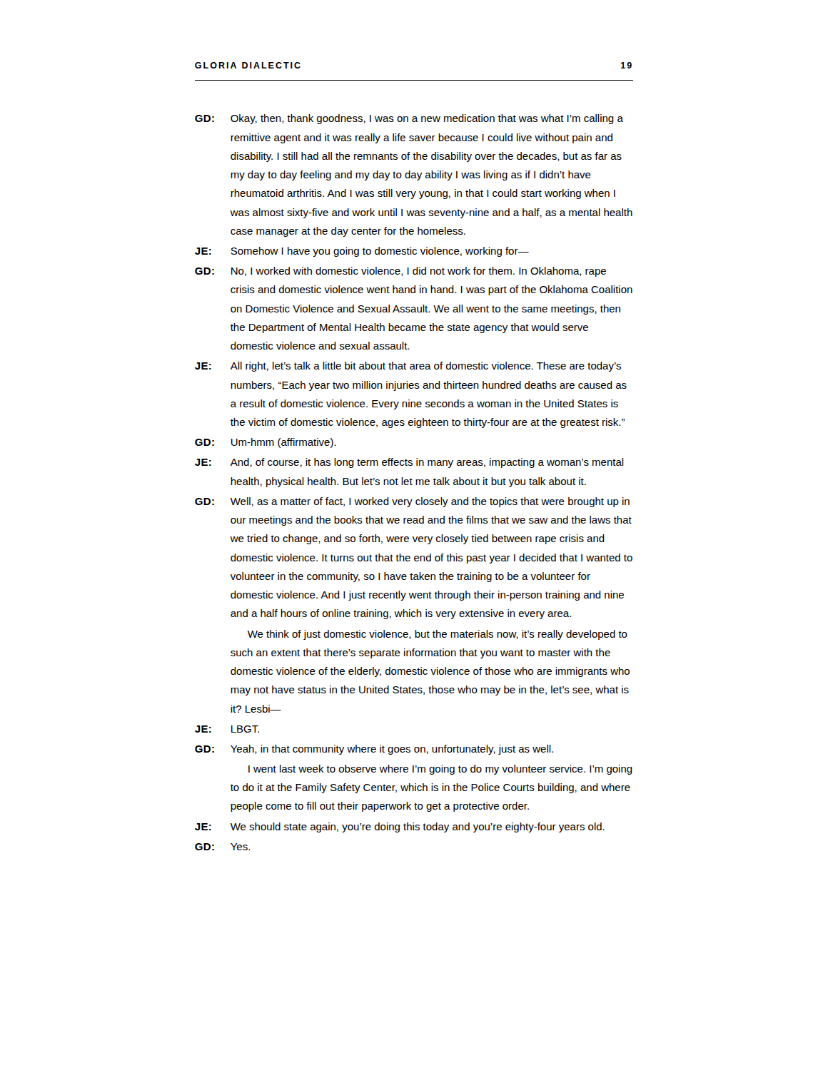Gloria Dialectic 19
GD:
Okay, then, thank goodness, I was on a new medication that was what I’m calling a remittive agent and it was really a life saver because I could live without pain and disability. I still had all the remnants of the disability over the decades, but as far as my day to day feeling and my day to day ability I was living as if I didn’t have rheumatoid arthritis. And I was still very young, in that I could start working when I was almost sixty-five and work until I was seventy-nine and a half, as a mental health case manager at the day center for the homeless.
JE:
Somehow I have you going to domestic violence, working for—
GD:
No, I worked with domestic violence, I did not work for them. In Oklahoma, rape crisis and domestic violence went hand in hand. I was part of the Oklahoma Coalition on Domestic Violence and Sexual Assault. We all went to the same meetings, then the Department of Mental Health became the state agency that would serve domestic violence and sexual assault.
JE:
All right, let’s talk a little bit about that area of domestic violence. These are today’s numbers, “Each year two million injuries and thirteen hundred deaths are caused as a result of domestic violence. Every nine seconds a woman in the United States is the victim of domestic violence, ages eighteen to thirty-four are at the greatest risk.”
GD:
Um-hmm (affirmative).
JE:
And, of course, it has long term effects in many areas, impacting a woman’s mental health, physical health. But let’s not let me talk about it but you talk about it.
GD:
Well, as a matter of fact, I worked very closely and the topics that were brought up in our meetings and the books that we read and the films that we saw and the laws that we tried to change, and so forth, were very closely tied between rape crisis and domestic violence. It turns out that the end of this past year I decided that I wanted to volunteer in the community, so I have taken the training to be a volunteer for domestic violence. And I just recently went through their in-person training and nine and a half hours of online training, which is very extensive in every area.
We think of just domestic violence, but the materials now, it’s really developed to such an extent that there’s separate information that you want to master with the domestic violence of the elderly, domestic violence of those who are immigrants who may not have status in the United States, those who may be in the, let’s see, what is it? Lesbi—
JE:
LBGT.
GD:
Yeah, in that community where it goes on, unfortunately, just as well.
I went last week to observe where I’m going to do my volunteer service. I’m going to do it at the Family Safety Center, which is in the Police Courts building, and where people come to fill out their paperwork to get a protective order.
JE:
We should state again, you’re doing this today and you’re eighty-four years old.
GD:
Yes.